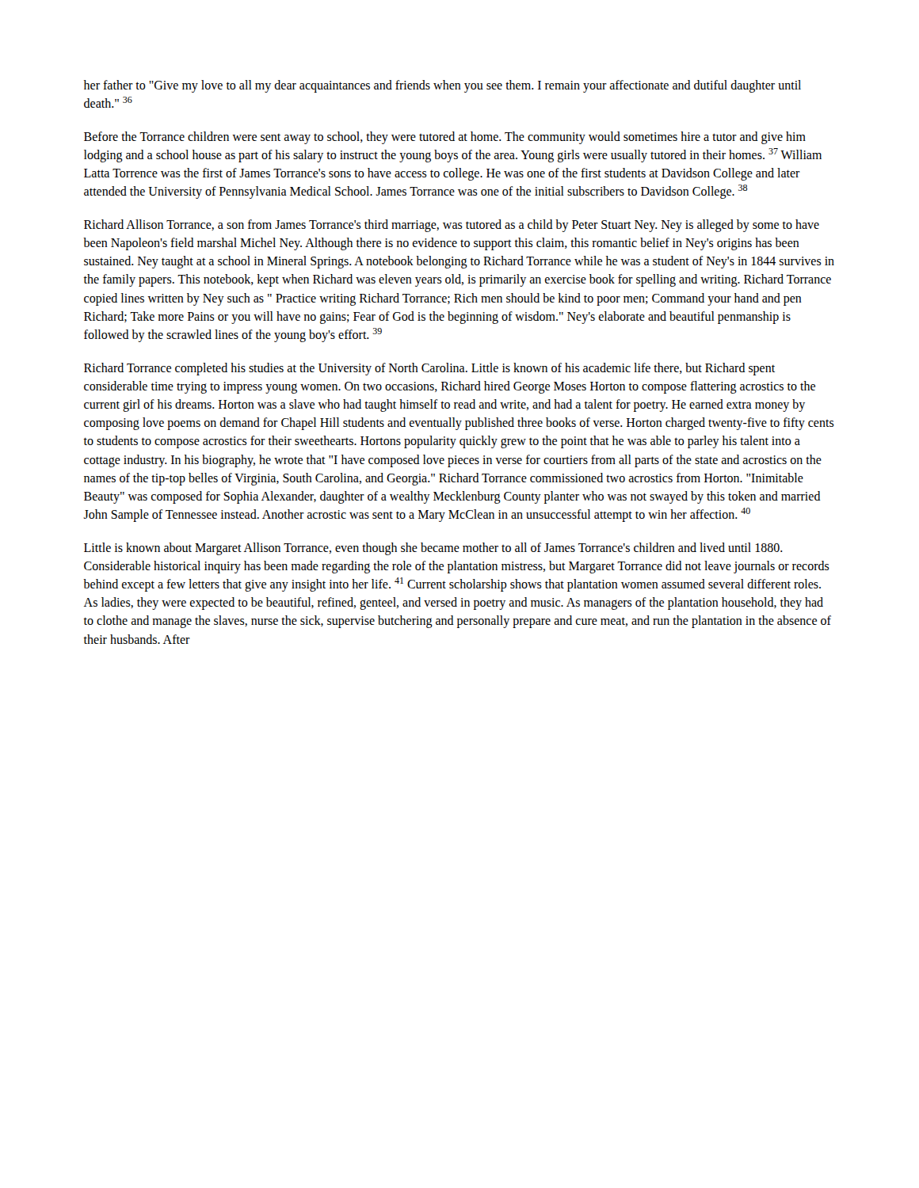her father to "Give my love to all my dear acquaintances and friends when you see them. I remain your affectionate and dutiful daughter until death." 36
Before the Torrance children were sent away to school, they were tutored at home. The community would sometimes hire a tutor and give him lodging and a school house as part of his salary to instruct the young boys of the area. Young girls were usually tutored in their homes. 37 William Latta Torrence was the first of James Torrance's sons to have access to college. He was one of the first students at Davidson College and later attended the University of Pennsylvania Medical School. James Torrance was one of the initial subscribers to Davidson College. 38
Richard Allison Torrance, a son from James Torrance's third marriage, was tutored as a child by Peter Stuart Ney. Ney is alleged by some to have been Napoleon's field marshal Michel Ney. Although there is no evidence to support this claim, this romantic belief in Ney's origins has been sustained. Ney taught at a school in Mineral Springs. A notebook belonging to Richard Torrance while he was a student of Ney's in 1844 survives in the family papers. This notebook, kept when Richard was eleven years old, is primarily an exercise book for spelling and writing. Richard Torrance copied lines written by Ney such as " Practice writing Richard Torrance; Rich men should be kind to poor men; Command your hand and pen Richard; Take more Pains or you will have no gains; Fear of God is the beginning of wisdom." Ney's elaborate and beautiful penmanship is followed by the scrawled lines of the young boy's effort. 39
Richard Torrance completed his studies at the University of North Carolina. Little is known of his academic life there, but Richard spent considerable time trying to impress young women. On two occasions, Richard hired George Moses Horton to compose flattering acrostics to the current girl of his dreams. Horton was a slave who had taught himself to read and write, and had a talent for poetry. He earned extra money by composing love poems on demand for Chapel Hill students and eventually published three books of verse. Horton charged twenty-five to fifty cents to students to compose acrostics for their sweethearts. Hortons popularity quickly grew to the point that he was able to parley his talent into a cottage industry. In his biography, he wrote that "I have composed love pieces in verse for courtiers from all parts of the state and acrostics on the names of the tip-top belles of Virginia, South Carolina, and Georgia." Richard Torrance commissioned two acrostics from Horton. "Inimitable Beauty" was composed for Sophia Alexander, daughter of a wealthy Mecklenburg County planter who was not swayed by this token and married John Sample of Tennessee instead. Another acrostic was sent to a Mary McClean in an unsuccessful attempt to win her affection. 40
Little is known about Margaret Allison Torrance, even though she became mother to all of James Torrance's children and lived until 1880. Considerable historical inquiry has been made regarding the role of the plantation mistress, but Margaret Torrance did not leave journals or records behind except a few letters that give any insight into her life. 41 Current scholarship shows that plantation women assumed several different roles. As ladies, they were expected to be beautiful, refined, genteel, and versed in poetry and music. As managers of the plantation household, they had to clothe and manage the slaves, nurse the sick, supervise butchering and personally prepare and cure meat, and run the plantation in the absence of their husbands. After